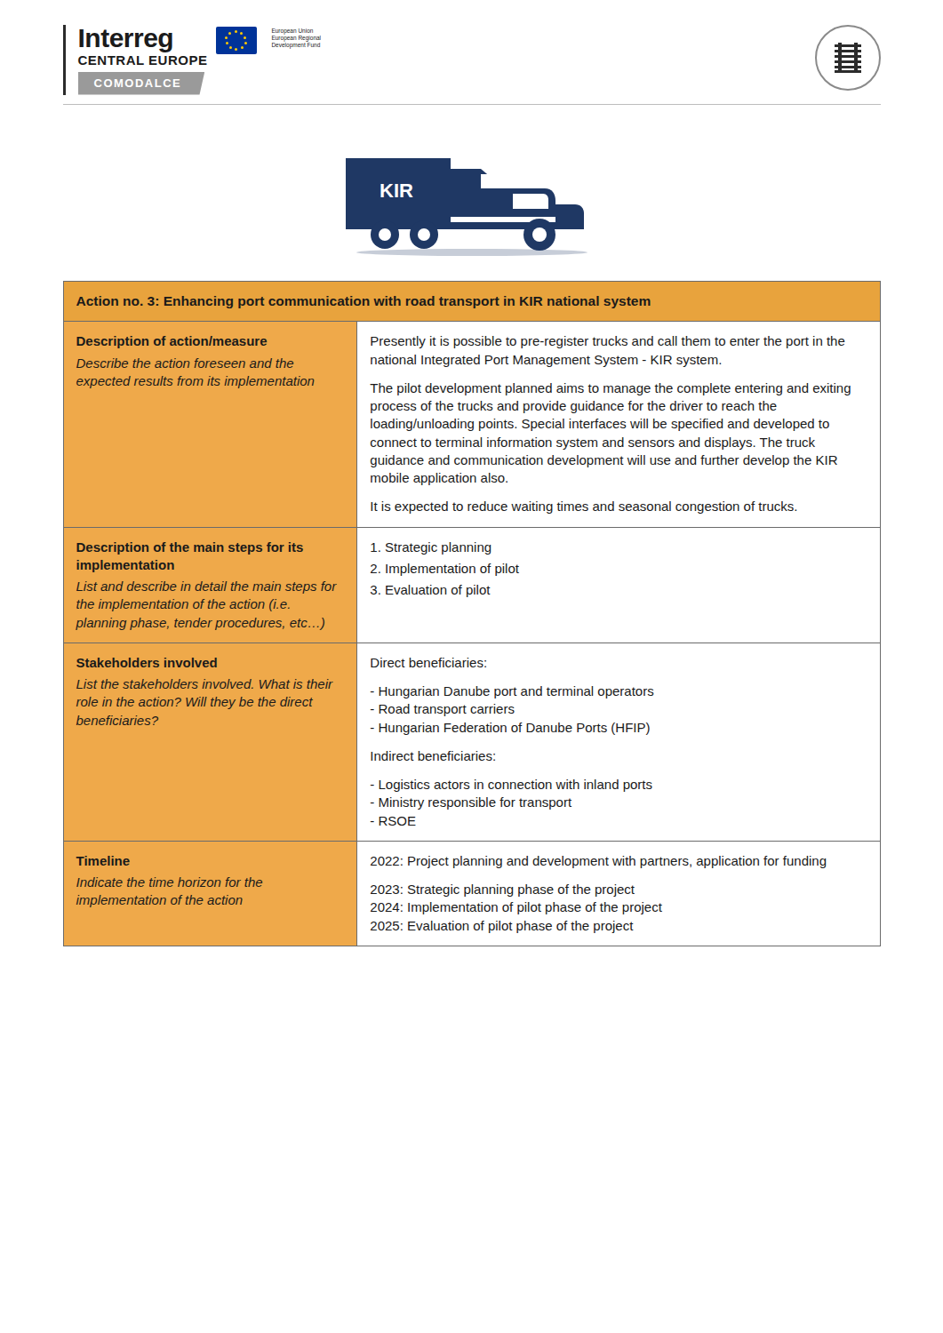Interreg
CENTRAL EUROPE
European Union
European Regional
Development Fund
COMODALCE
KIR
Action no. 3: Enhancing port communication with road transport in KIR national system
| Description of action/measure Describe the action foreseen and the expected results from its implementation | Presently it is possible to pre-register trucks and call them to enter the port in the national Integrated Port Management System - KIR system. The pilot development planned aims to manage the complete entering and exiting process of the trucks and provide guidance for the driver to reach the loading/unloading points. Special interfaces will be specified and developed to connect to terminal information system and sensors and displays. The truck guidance and communication development will use and further develop the KIR mobile application also. It is expected to reduce waiting times and seasonal congestion of trucks. |
| Description of the main steps for its implementation List and describe in detail the main steps for the implementation of the action (i.e. planning phase, tender procedures, etc…) | 1. Strategic planning 2. Implementation of pilot 3. Evaluation of pilot |
| Stakeholders involved List the stakeholders involved. What is their role in the action? Will they be the direct beneficiaries? | Direct beneficiaries: - Hungarian Danube port and terminal operators - Road transport carriers - Hungarian Federation of Danube Ports (HFIP) Indirect beneficiaries: - Logistics actors in connection with inland ports - Ministry responsible for transport - RSOE |
| Timeline Indicate the time horizon for the implementation of the action | 2022: Project planning and development with partners, application for funding 2023: Strategic planning phase of the project 2024: Implementation of pilot phase of the project 2025: Evaluation of pilot phase of the project |